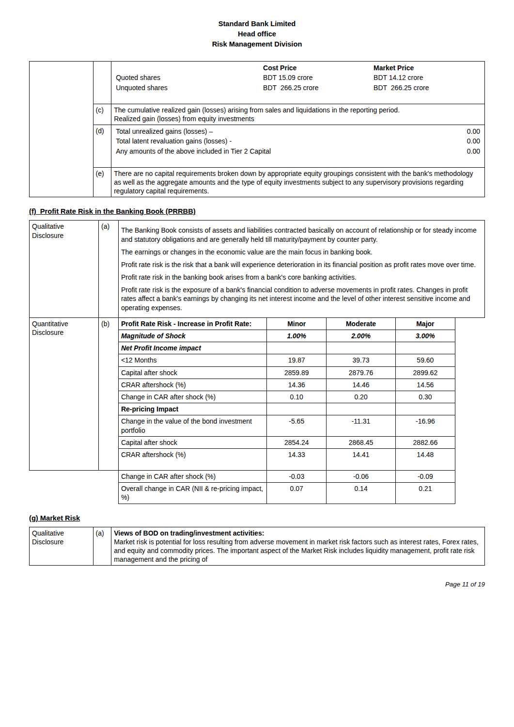Standard Bank Limited
Head office
Risk Management Division
| | | / / Cost Price / Market Price / / Quoted shares / BDT 15.09 crore / BDT 14.12 crore / / Unquoted shares / BDT 266.25 crore / BDT 266.25 crore / |
| (c) | The cumulative realized gain (losses) arising from sales and liquidations in the reporting period. Realized gain (losses) from equity investments |
| (d) | / Total unrealized gains (losses) – / 0.00 / / Total latent revaluation gains (losses) - / 0.00 / / Any amounts of the above included in Tier 2 Capital / 0.00 / |
| (e) | There are no capital requirements broken down by appropriate equity groupings consistent with the bank's methodology as well as the aggregate amounts and the type of equity investments subject to any supervisory provisions regarding regulatory capital requirements. |
(f) Profit Rate Risk in the Banking Book (PRRBB)
| Qualitative Disclosure | (a) | The Banking Book consists of assets and liabilities contracted basically on account of relationship or for steady income and statutory obligations and are generally held till maturity/payment by counter party. The earnings or changes in the economic value are the main focus in banking book. Profit rate risk is the risk that a bank will experience deterioration in its financial position as profit rates move over time. Profit rate risk in the banking book arises from a bank's core banking activities. Profit rate risk is the exposure of a bank's financial condition to adverse movements in profit rates. Changes in profit rates affect a bank's earnings by changing its net interest income and the level of other interest sensitive income and operating expenses. |
| Quantitative Disclosure | (b) | Profit Rate Risk - Increase in Profit Rate: | Minor | Moderate | Major | |
| Magnitude of Shock | 1.00% | 2.00% | 3.00% | |
| Net Profit Income impact | | | | |
| <12 Months | 19.87 | 39.73 | 59.60 | |
| Capital after shock | 2859.89 | 2879.76 | 2899.62 | |
| CRAR aftershock (%) | 14.36 | 14.46 | 14.56 | |
| Change in CAR after shock (%) | 0.10 | 0.20 | 0.30 | |
| Re-pricing Impact | | | | |
| Change in the value of the bond investment portfolio | -5.65 | -11.31 | -16.96 | |
| Capital after shock | 2854.24 | 2868.45 | 2882.66 | |
| / CRAR aftershock (%) / | 14.33 | 14.41 | 14.48 | |
| | | Change in CAR after shock (%) | -0.03 | -0.06 | -0.09 | |
| | | Overall change in CAR (NII & re-pricing impact, %) | 0.07 | 0.14 | 0.21 | |
(g) Market Risk
| Qualitative Disclosure | (a) | Views of BOD on trading/investment activities: Market risk is potential for loss resulting from adverse movement in market risk factors such as interest rates, Forex rates, and equity and commodity prices. The important aspect of the Market Risk includes liquidity management, profit rate risk management and the pricing of |
Page 11 of 19